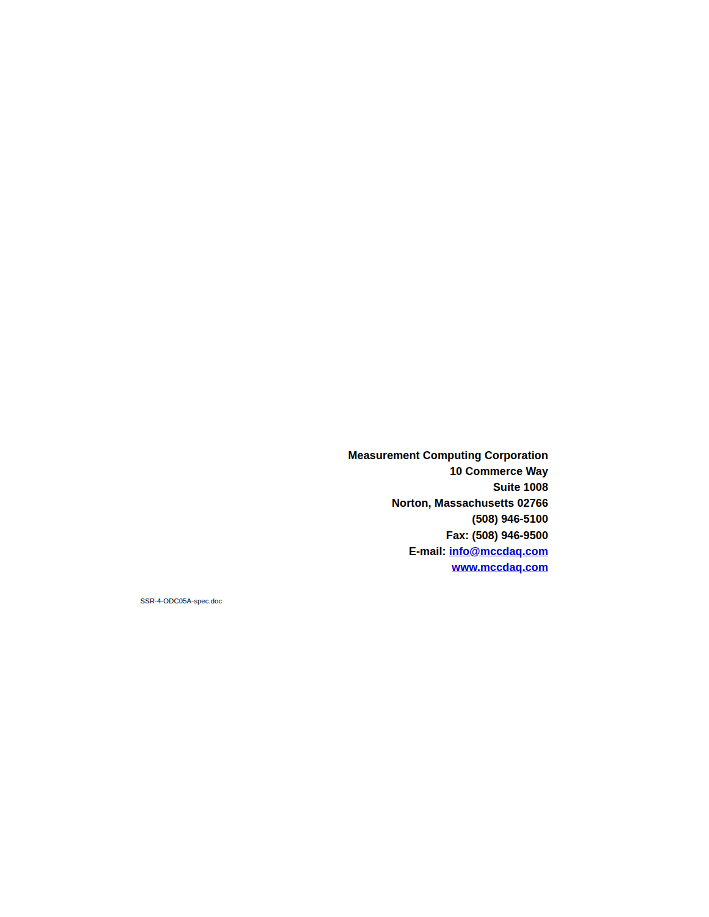Measurement Computing Corporation
10 Commerce Way
Suite 1008
Norton, Massachusetts 02766
(508) 946-5100
Fax: (508) 946-9500
E-mail: info@mccdaq.com
www.mccdaq.com
SSR-4-ODC05A-spec.doc